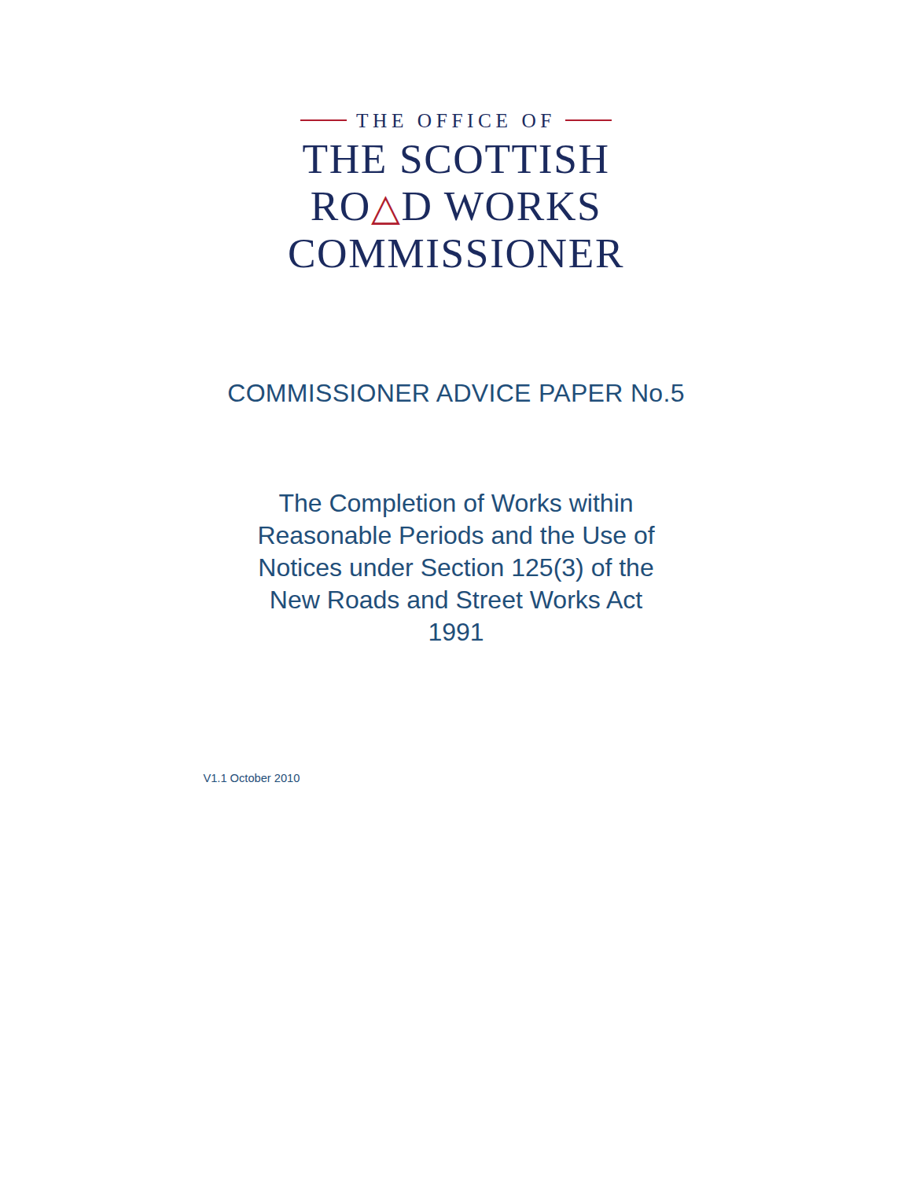THE OFFICE OF
THE SCOTTISH
RO△D WORKS
COMMISSIONER
COMMISSIONER ADVICE PAPER No.5
The Completion of Works within Reasonable Periods and the Use of Notices under Section 125(3) of the New Roads and Street Works Act 1991
V1.1 October 2010